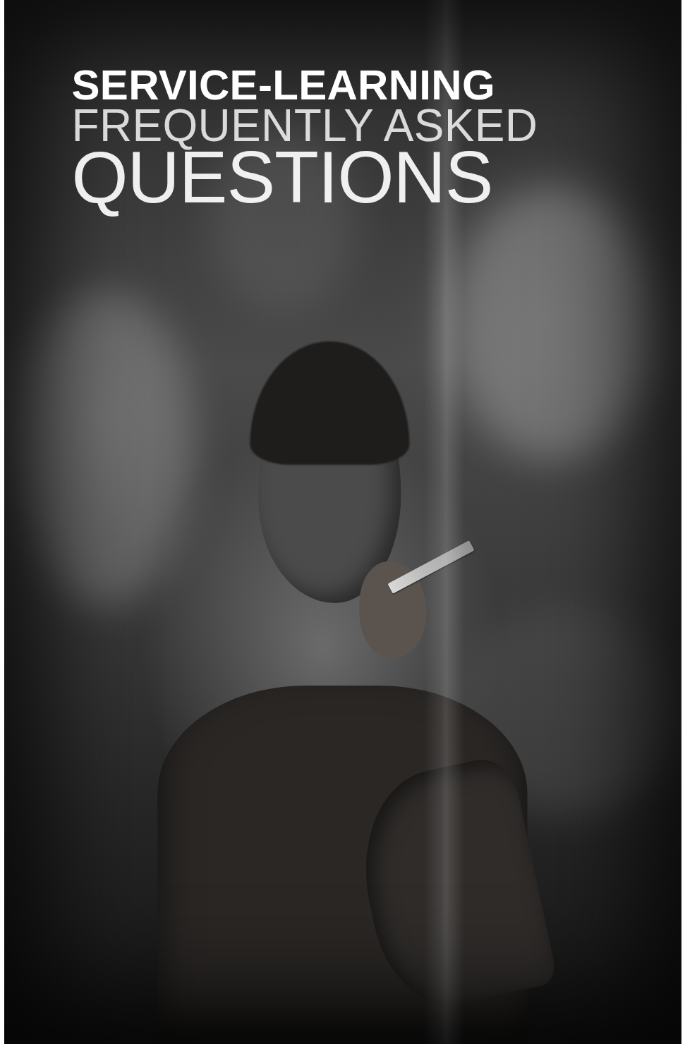Service-Learning Frequently Asked Questions